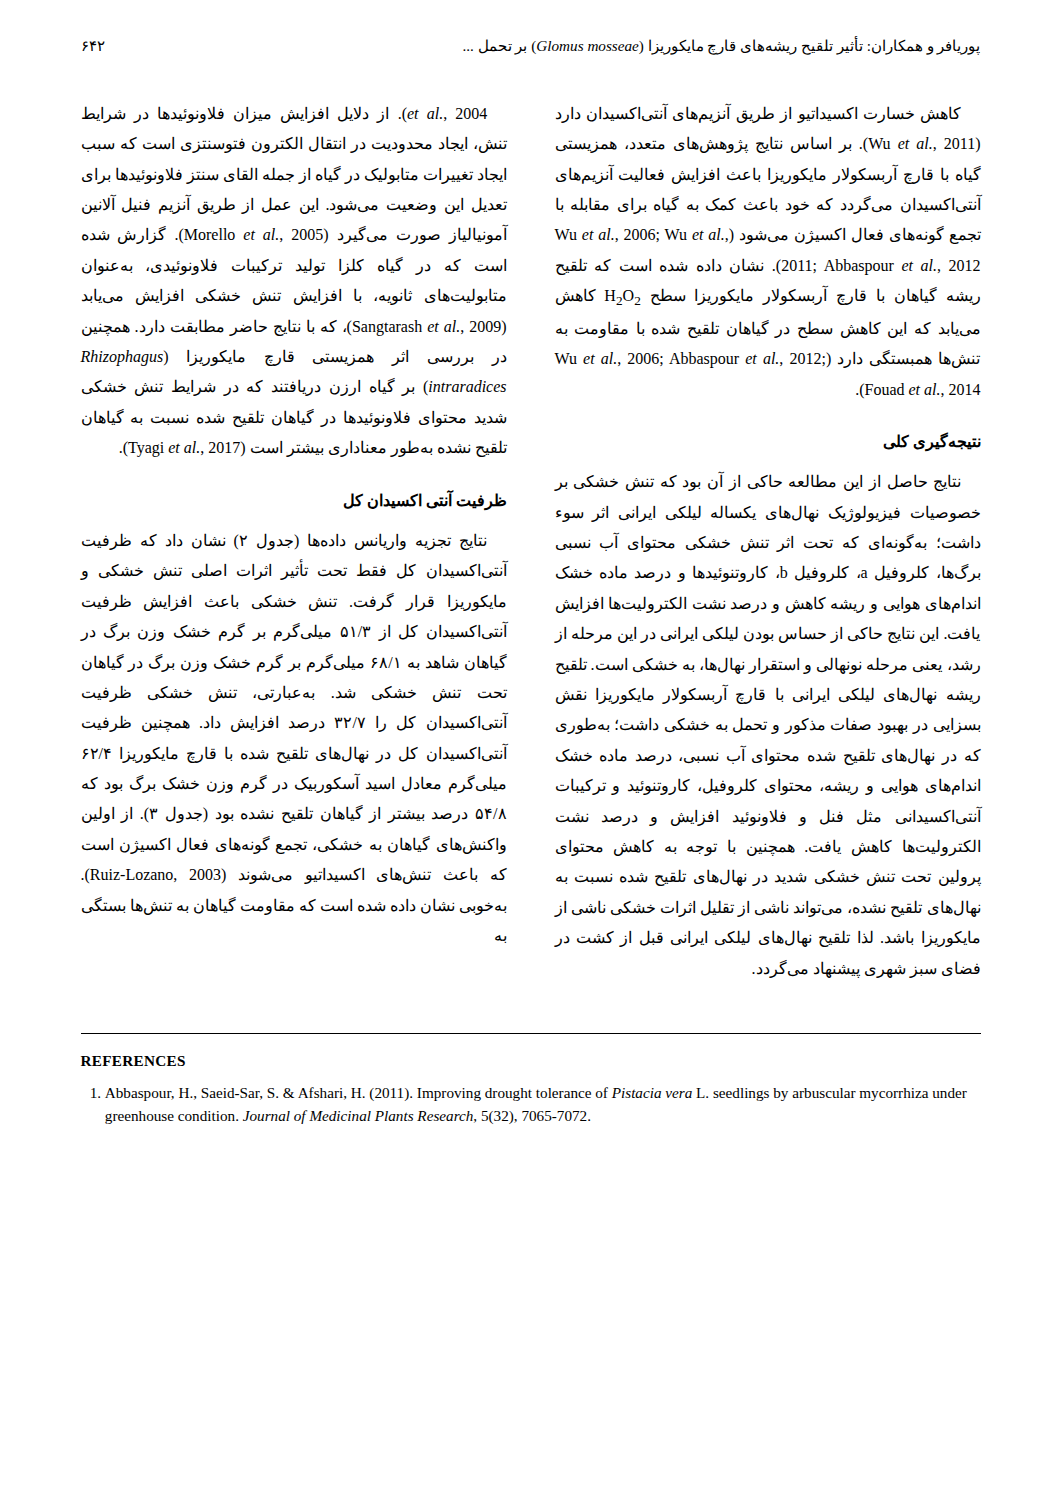پوریافر و همکاران: تأثیر تلقیح ریشه‌های قارچ مایکوریزا (Glomus mosseae) بر تحمل ...
۶۴۲
کاهش خسارت اکسیداتیو از طریق آنزیم‌های آنتی‌اکسیدان دارد (Wu et al., 2011). بر اساس نتایج پژوهش‌های متعدد، همزیستی گیاه با قارچ آربسکولار مایکوریزا باعث افزایش فعالیت آنزیم‌های آنتی‌اکسیدان می‌گردد که خود باعث کمک به گیاه برای مقابله با تجمع گونه‌های فعال اکسیژن می‌شود (Wu et al., 2006; Wu et al., 2011; Abbaspour et al., 2012). نشان داده شده است که تلقیح ریشه گیاهان با قارچ آربسکولار مایکوریزا سطح H2O2 کاهش می‌یابد که این کاهش سطح در گیاهان تلقیح شده با مقاومت به تنش‌ها همبستگی دارد (Wu et al., 2006; Abbaspour et al., 2012; Fouad et al., 2014).
نتیجه‌گیری کلی
نتایج حاصل از این مطالعه حاکی از آن بود که تنش خشکی بر خصوصیات فیزیولوژیک نهال‌های یکساله لیلکی ایرانی اثر سوء داشت؛ به‌گونه‌ای که تحت اثر تنش خشکی محتوای آب نسبی برگ‌ها، کلروفیل a، کلروفیل b، کاروتنوئیدها و درصد ماده خشک اندام‌های هوایی و ریشه کاهش و درصد نشت الکترولیت‌ها افزایش یافت. این نتایج حاکی از حساس بودن لیلکی ایرانی در این مرحله از رشد، یعنی مرحله نونهالی و استقرار نهال‌ها، به خشکی است. تلقیح ریشه نهال‌های لیلکی ایرانی با قارچ آربسکولار مایکوریزا نقش بسزایی در بهبود صفات مذکور و تحمل به خشکی داشت؛ به‌طوری که در نهال‌های تلقیح شده محتوای آب نسبی، درصد ماده خشک اندام‌های هوایی و ریشه، محتوای کلروفیل، کاروتنوئید و ترکیبات آنتی‌اکسیدانی مثل فنل و فلاونوئید افزایش و درصد نشت الکترولیت‌ها کاهش یافت. همچنین با توجه به کاهش محتوای پرولین تحت تنش خشکی شدید در نهال‌های تلقیح شده نسبت به نهال‌های تلقیح نشده، می‌تواند ناشی از تقلیل اثرات خشکی ناشی از مایکوریزا باشد. لذا تلقیح نهال‌های لیلکی ایرانی قبل از کشت در فضای سبز شهری پیشنهاد می‌گردد.
et al., 2004). از دلایل افزایش میزان فلاونوئیدها در شرایط تنش، ایجاد محدودیت در انتقال الکترون فتوسنتزی است که سبب ایجاد تغییرات متابولیک در گیاه از جمله القای سنتز فلاونوئیدها برای تعدیل این وضعیت می‌شود. این عمل از طریق آنزیم فنیل آلانین آمونیالیاز صورت می‌گیرد (Morello et al., 2005). گزارش شده است که در گیاه کلزا تولید ترکیبات فلاونوئیدی، به‌عنوان متابولیت‌های ثانویه، با افزایش تنش خشکی افزایش می‌یابد (Sangtarash et al., 2009)، که با نتایج حاضر مطابقت دارد. همچنین در بررسی اثر همزیستی قارچ مایکوریزا (Rhizophagus intraradices) بر گیاه ارزن دریافتند که در شرایط تنش خشکی شدید محتوای فلاونوئیدها در گیاهان تلقیح شده نسبت به گیاهان تلقیح نشده به‌طور معناداری بیشتر است (Tyagi et al., 2017).
ظرفیت آنتی اکسیدان کل
نتایج تجزیه واریانس داده‌ها (جدول ۲) نشان داد که ظرفیت آنتی‌اکسیدان کل فقط تحت تأثیر اثرات اصلی تنش خشکی و مایکوریزا قرار گرفت. تنش خشکی باعث افزایش ظرفیت آنتی‌اکسیدان کل از ۵۱/۳ میلی‌گرم بر گرم خشک وزن برگ در گیاهان شاهد به ۶۸/۱ میلی‌گرم بر گرم خشک وزن برگ در گیاهان تحت تنش خشکی شد. به‌عبارتی، تنش خشکی ظرفیت آنتی‌اکسیدان کل را ۳۲/۷ درصد افزایش داد. همچنین ظرفیت آنتی‌اکسیدان کل در نهال‌های تلقیح شده با قارچ مایکوریزا ۶۲/۴ میلی‌گرم معادل اسید آسکوربیک در گرم وزن خشک برگ بود که ۵۴/۸ درصد بیشتر از گیاهان تلقیح نشده بود (جدول ۳). از اولین واکنش‌های گیاهان به خشکی، تجمع گونه‌های فعال اکسیژن است که باعث تنش‌های اکسیداتیو می‌شوند (Ruiz-Lozano, 2003). به‌خوبی نشان داده شده است که مقاومت گیاهان به تنش‌ها بستگی به
REFERENCES
Abbaspour, H., Saeid-Sar, S. & Afshari, H. (2011). Improving drought tolerance of Pistacia vera L. seedlings by arbuscular mycorrhiza under greenhouse condition. Journal of Medicinal Plants Research, 5(32), 7065-7072.